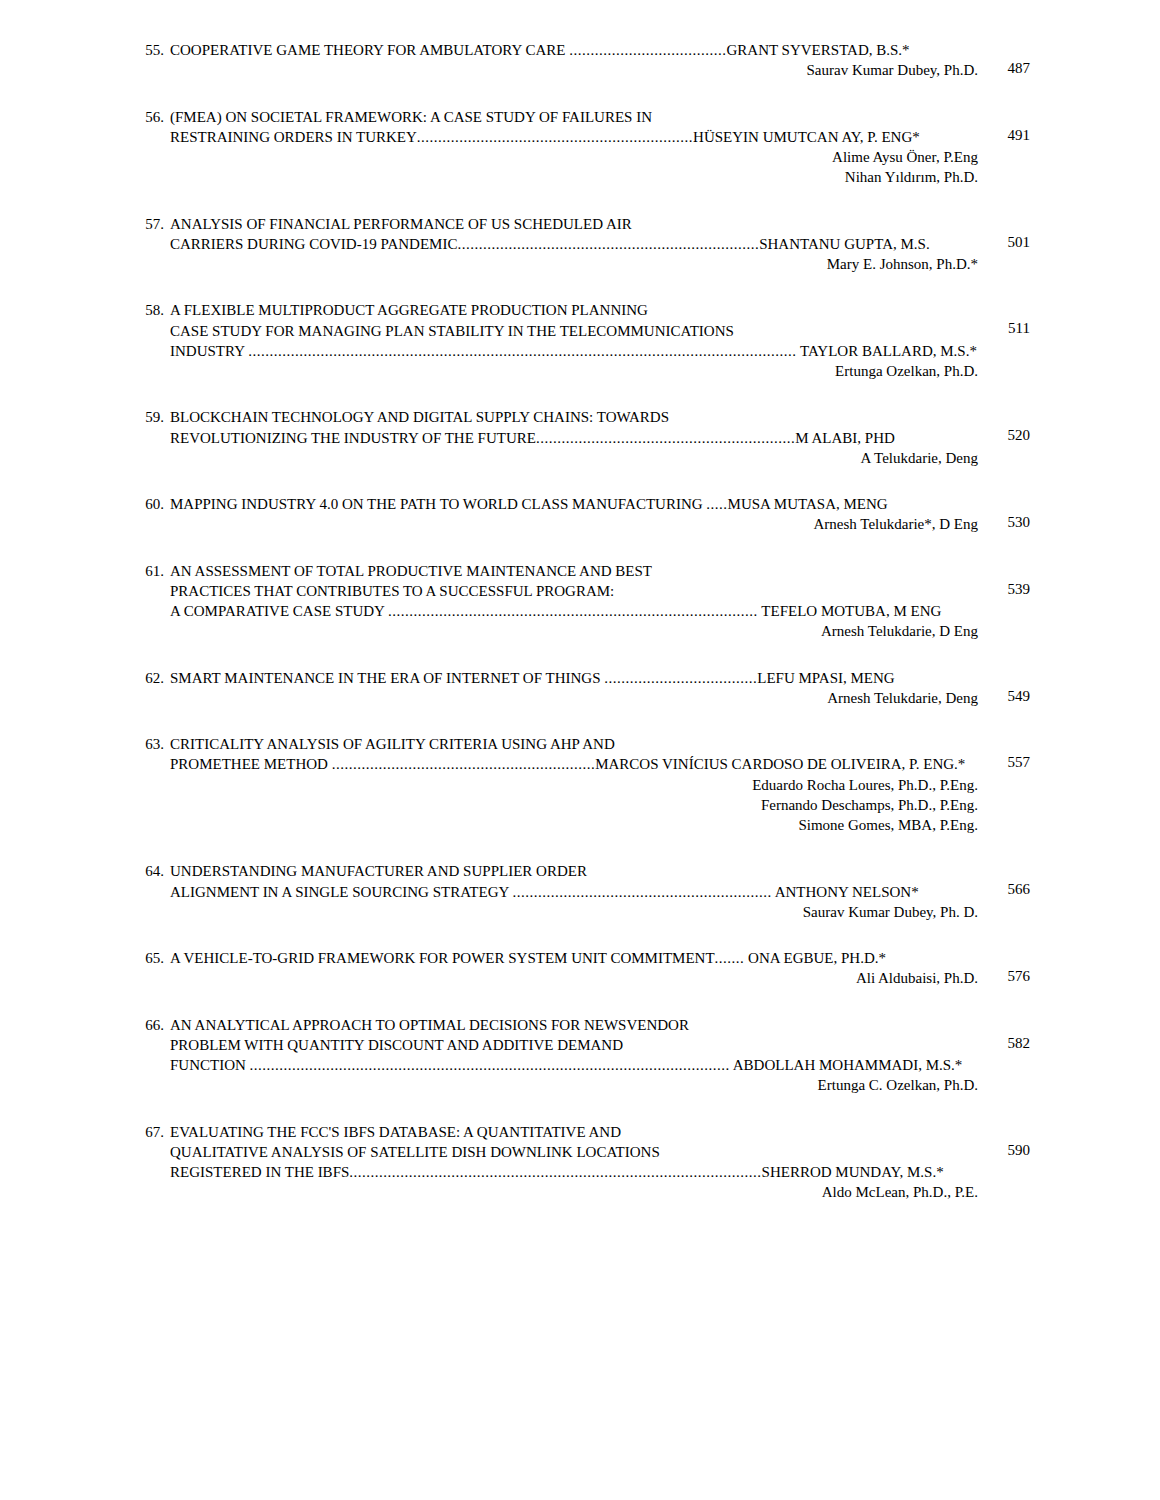55.
COOPERATIVE GAME THEORY FOR AMBULATORY CARE ..................................... Grant Syverstad, B.S.*
Saurav Kumar Dubey, Ph.D.
487
56.
(FMEA) ON SOCIETAL FRAMEWORK: A CASE STUDY OF FAILURES IN
RESTRAINING ORDERS IN TURKEY................................................................. Hüseyin Umutcan Ay, P. Eng*
Alime Aysu Öner, P.Eng
Nihan Yıldırım, Ph.D.
491
57.
ANALYSIS OF FINANCIAL PERFORMANCE OF US SCHEDULED AIR
CARRIERS DURING COVID-19 PANDEMIC....................................................................... Shantanu Gupta, M.S.
Mary E. Johnson, Ph.D.*
501
58.
A FLEXIBLE MULTIPRODUCT AGGREGATE PRODUCTION PLANNING
CASE STUDY FOR MANAGING PLAN STABILITY IN THE TELECOMMUNICATIONS
INDUSTRY ................................................................................................................................. Taylor Ballard, M.S.*
Ertunga Ozelkan, Ph.D.
511
59.
BLOCKCHAIN TECHNOLOGY AND DIGITAL SUPPLY CHAINS: TOWARDS
REVOLUTIONIZING THE INDUSTRY OF THE FUTURE............................................................. M Alabi, PhD
A Telukdarie, Deng
520
60.
MAPPING INDUSTRY 4.0 ON THE PATH TO WORLD CLASS MANUFACTURING ..... Musa Mutasa, MEng
Arnesh Telukdarie*, D Eng
530
61.
AN ASSESSMENT OF TOTAL PRODUCTIVE MAINTENANCE AND BEST
PRACTICES THAT CONTRIBUTES TO A SUCCESSFUL PROGRAM:
A COMPARATIVE CASE STUDY ....................................................................................... Tefelo Motuba, M Eng
Arnesh Telukdarie, D Eng
539
62.
SMART MAINTENANCE IN THE ERA OF INTERNET OF THINGS .................................... Lefu Mpasi, MEng
Arnesh Telukdarie, Deng
549
63.
CRITICALITY ANALYSIS OF AGILITY CRITERIA USING AHP AND
PROMETHEE METHOD .............................................................. Marcos Vinícius Cardoso de Oliveira, P. Eng.*
Eduardo Rocha Loures, Ph.D., P.Eng.
Fernando Deschamps, Ph.D., P.Eng.
Simone Gomes, MBA, P.Eng.
557
64.
UNDERSTANDING MANUFACTURER AND SUPPLIER ORDER
ALIGNMENT IN A SINGLE SOURCING STRATEGY ............................................................. Anthony Nelson*
Saurav Kumar Dubey, Ph. D.
566
65.
A VEHICLE-TO-GRID FRAMEWORK FOR POWER SYSTEM UNIT COMMITMENt....... Ona Egbue, Ph.D.*
Ali Aldubaisi, Ph.D.
576
66.
AN ANALYTICAL APPROACH TO OPTIMAL DECISIONS FOR NEWSVENDOR
PROBLEM WITH QUANTITY DISCOUNT AND ADDITIVE DEMAND
FUNCTION ................................................................................................................. Abdollah Mohammadi, M.S.*
Ertunga C. Ozelkan, Ph.D.
582
67.
EVALUATING THE FCC'S IBFS DATABASE: A QUANTITATIVE AND
QUALITATIVE ANALYSIS OF SATELLITE DISH DOWNLINK LOCATIONS
REGISTERED IN THE IBFS................................................................................................. Sherrod Munday, M.S.*
Aldo McLean, Ph.D., P.E.
590